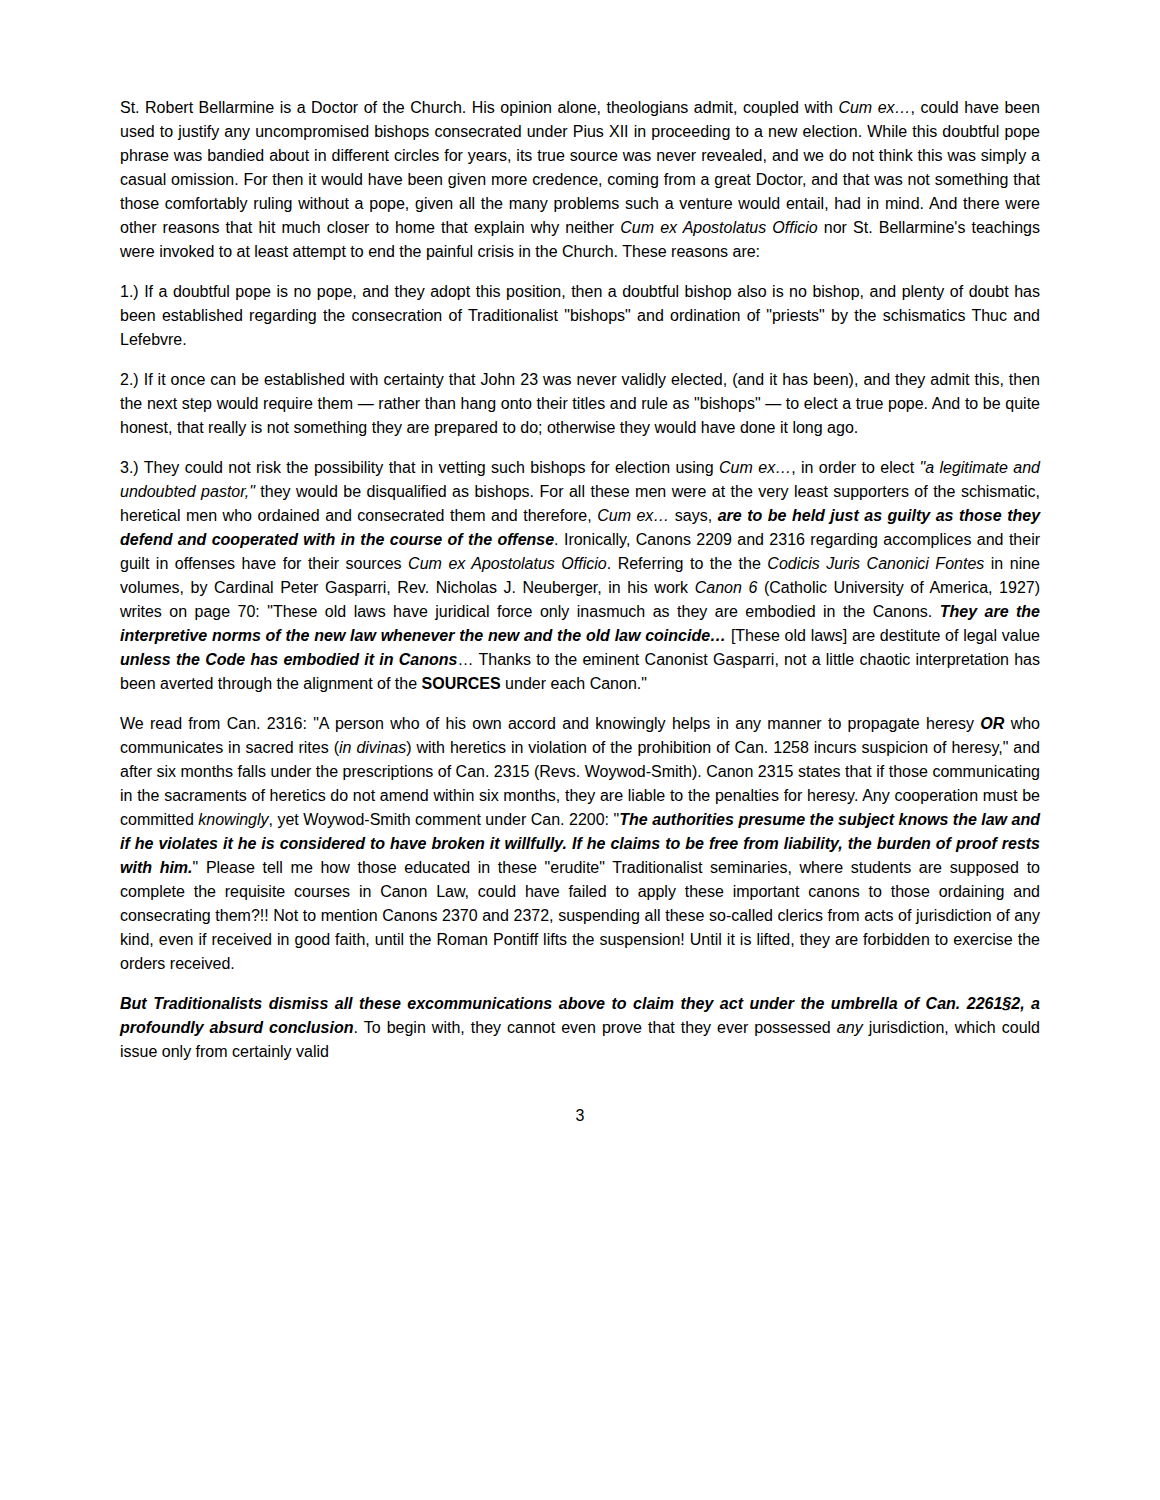St. Robert Bellarmine is a Doctor of the Church. His opinion alone, theologians admit, coupled with Cum ex…, could have been used to justify any uncompromised bishops consecrated under Pius XII in proceeding to a new election. While this doubtful pope phrase was bandied about in different circles for years, its true source was never revealed, and we do not think this was simply a casual omission. For then it would have been given more credence, coming from a great Doctor, and that was not something that those comfortably ruling without a pope, given all the many problems such a venture would entail, had in mind. And there were other reasons that hit much closer to home that explain why neither Cum ex Apostolatus Officio nor St. Bellarmine's teachings were invoked to at least attempt to end the painful crisis in the Church. These reasons are:
1.) If a doubtful pope is no pope, and they adopt this position, then a doubtful bishop also is no bishop, and plenty of doubt has been established regarding the consecration of Traditionalist "bishops" and ordination of "priests" by the schismatics Thuc and Lefebvre.
2.) If it once can be established with certainty that John 23 was never validly elected, (and it has been), and they admit this, then the next step would require them — rather than hang onto their titles and rule as "bishops" — to elect a true pope. And to be quite honest, that really is not something they are prepared to do; otherwise they would have done it long ago.
3.) They could not risk the possibility that in vetting such bishops for election using Cum ex…, in order to elect "a legitimate and undoubted pastor," they would be disqualified as bishops. For all these men were at the very least supporters of the schismatic, heretical men who ordained and consecrated them and therefore, Cum ex… says, are to be held just as guilty as those they defend and cooperated with in the course of the offense. Ironically, Canons 2209 and 2316 regarding accomplices and their guilt in offenses have for their sources Cum ex Apostolatus Officio. Referring to the the Codicis Juris Canonici Fontes in nine volumes, by Cardinal Peter Gasparri, Rev. Nicholas J. Neuberger, in his work Canon 6 (Catholic University of America, 1927) writes on page 70: "These old laws have juridical force only inasmuch as they are embodied in the Canons. They are the interpretive norms of the new law whenever the new and the old law coincide… [These old laws] are destitute of legal value unless the Code has embodied it in Canons… Thanks to the eminent Canonist Gasparri, not a little chaotic interpretation has been averted through the alignment of the SOURCES under each Canon."
We read from Can. 2316: "A person who of his own accord and knowingly helps in any manner to propagate heresy OR who communicates in sacred rites (in divinas) with heretics in violation of the prohibition of Can. 1258 incurs suspicion of heresy," and after six months falls under the prescriptions of Can. 2315 (Revs. Woywod-Smith). Canon 2315 states that if those communicating in the sacraments of heretics do not amend within six months, they are liable to the penalties for heresy. Any cooperation must be committed knowingly, yet Woywod-Smith comment under Can. 2200: "The authorities presume the subject knows the law and if he violates it he is considered to have broken it willfully. If he claims to be free from liability, the burden of proof rests with him." Please tell me how those educated in these "erudite" Traditionalist seminaries, where students are supposed to complete the requisite courses in Canon Law, could have failed to apply these important canons to those ordaining and consecrating them?!! Not to mention Canons 2370 and 2372, suspending all these so-called clerics from acts of jurisdiction of any kind, even if received in good faith, until the Roman Pontiff lifts the suspension! Until it is lifted, they are forbidden to exercise the orders received.
But Traditionalists dismiss all these excommunications above to claim they act under the umbrella of Can. 2261§2, a profoundly absurd conclusion. To begin with, they cannot even prove that they ever possessed any jurisdiction, which could issue only from certainly valid
3